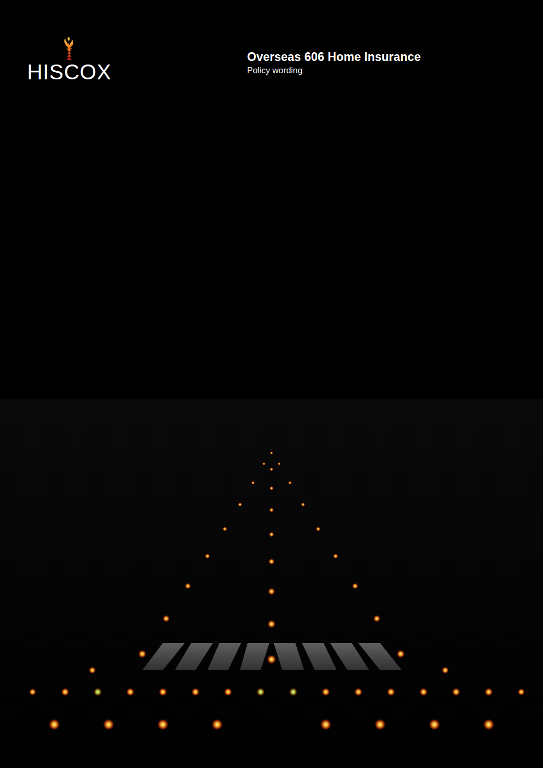HISCOX
Overseas 606 Home Insurance
Policy wording